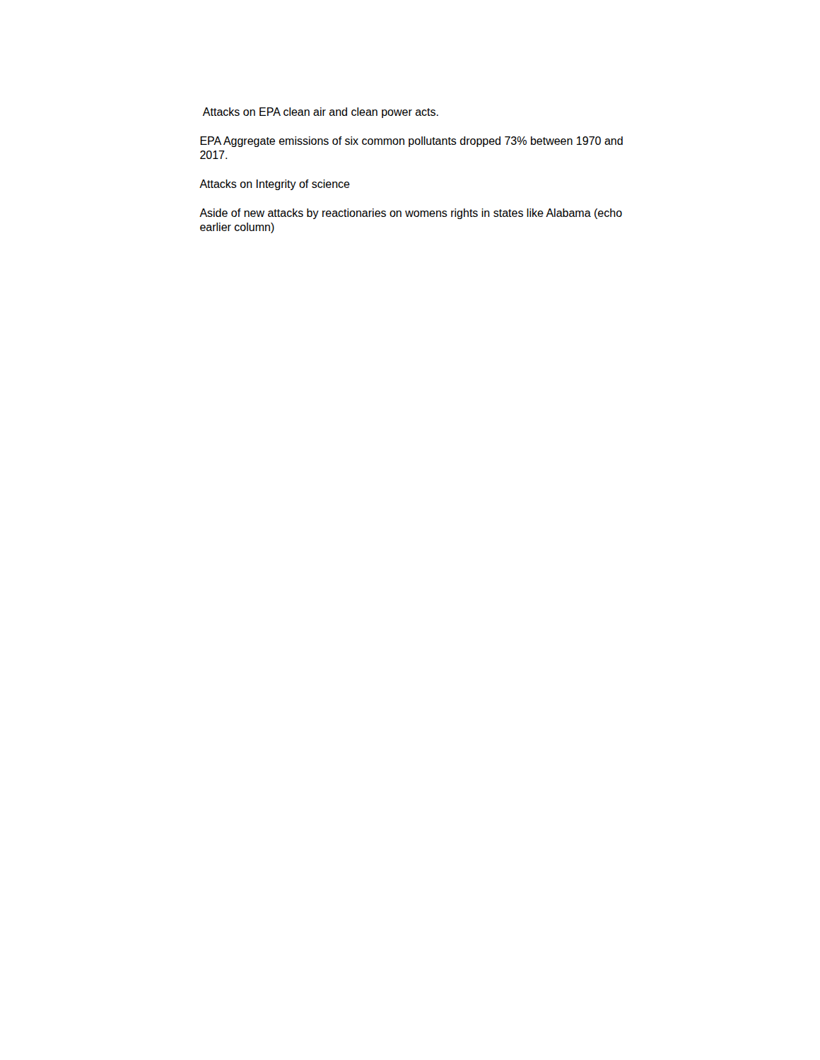Attacks on EPA clean air and clean power acts.
EPA Aggregate emissions of six common pollutants dropped 73% between 1970 and 2017.
Attacks on Integrity of science
Aside of new attacks by reactionaries on womens rights in states like Alabama (echo earlier column)